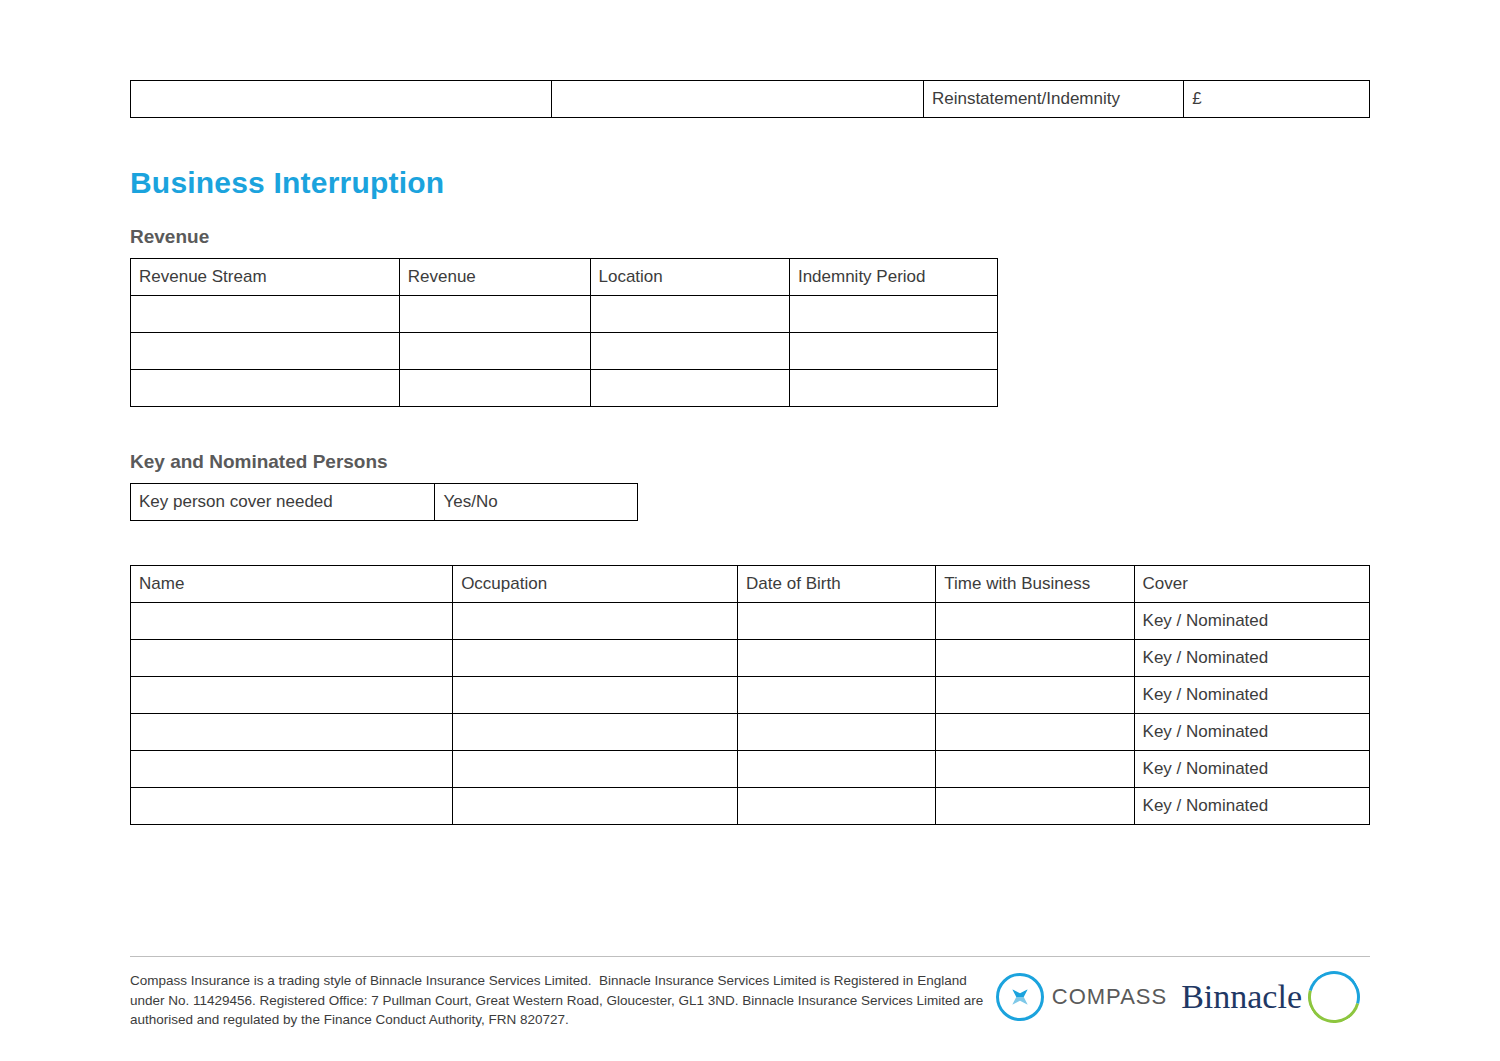| | | Reinstatement/Indemnity | £ |
Business Interruption
Revenue
| Revenue Stream | Revenue | Location | Indemnity Period |
Key and Nominated Persons
| Key person cover needed | Yes/No |
| Name | Occupation | Date of Birth | Time with Business | Cover |
| | | | | Key / Nominated |
| | | | | Key / Nominated |
| | | | | Key / Nominated |
| | | | | Key / Nominated |
| | | | | Key / Nominated |
| | | | | Key / Nominated |
Compass Insurance is a trading style of Binnacle Insurance Services Limited. Binnacle Insurance Services Limited is Registered in England under No. 11429456. Registered Office: 7 Pullman Court, Great Western Road, Gloucester, GL1 3ND. Binnacle Insurance Services Limited are authorised and regulated by the Finance Conduct Authority, FRN 820727.
COMPASS
Binnacle